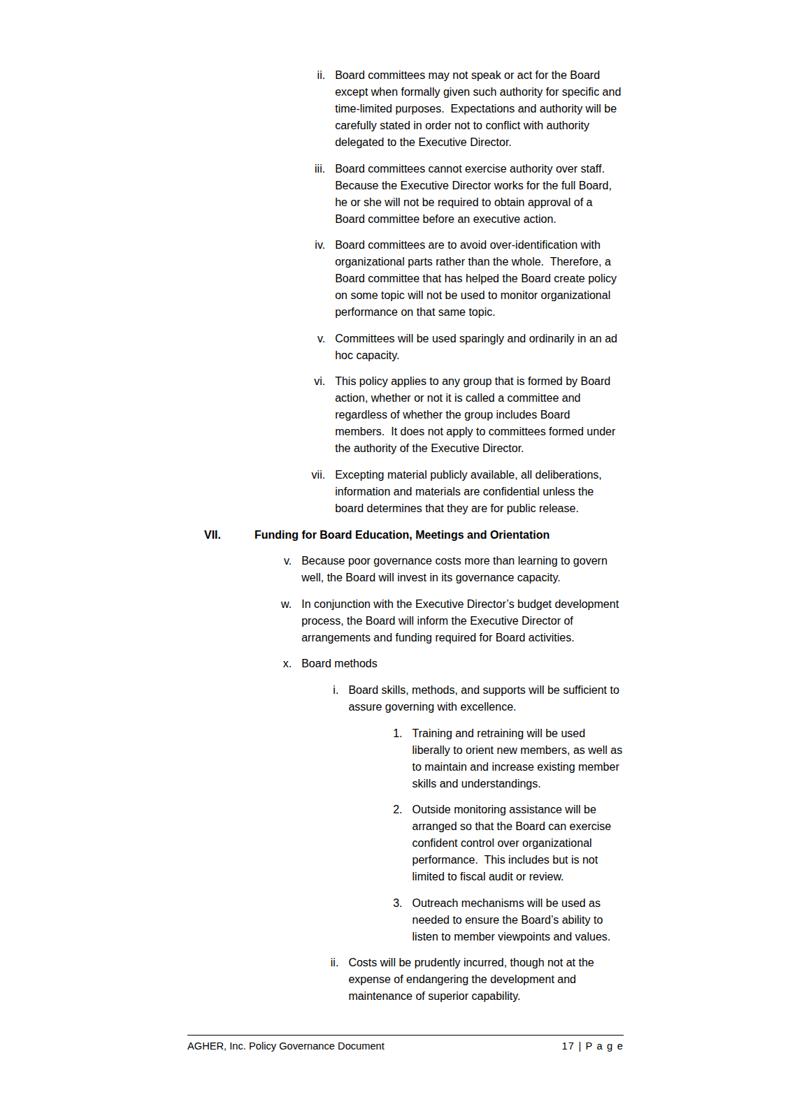Board committees may not speak or act for the Board except when formally given such authority for specific and time-limited purposes. Expectations and authority will be carefully stated in order not to conflict with authority delegated to the Executive Director.
Board committees cannot exercise authority over staff. Because the Executive Director works for the full Board, he or she will not be required to obtain approval of a Board committee before an executive action.
Board committees are to avoid over-identification with organizational parts rather than the whole. Therefore, a Board committee that has helped the Board create policy on some topic will not be used to monitor organizational performance on that same topic.
Committees will be used sparingly and ordinarily in an ad hoc capacity.
This policy applies to any group that is formed by Board action, whether or not it is called a committee and regardless of whether the group includes Board members. It does not apply to committees formed under the authority of the Executive Director.
Excepting material publicly available, all deliberations, information and materials are confidential unless the board determines that they are for public release.
VII. Funding for Board Education, Meetings and Orientation
Because poor governance costs more than learning to govern well, the Board will invest in its governance capacity.
In conjunction with the Executive Director’s budget development process, the Board will inform the Executive Director of arrangements and funding required for Board activities.
Board methods
Board skills, methods, and supports will be sufficient to assure governing with excellence.
Training and retraining will be used liberally to orient new members, as well as to maintain and increase existing member skills and understandings.
Outside monitoring assistance will be arranged so that the Board can exercise confident control over organizational performance. This includes but is not limited to fiscal audit or review.
Outreach mechanisms will be used as needed to ensure the Board’s ability to listen to member viewpoints and values.
Costs will be prudently incurred, though not at the expense of endangering the development and maintenance of superior capability.
AGHER, Inc. Policy Governance Document 17 | P a g e